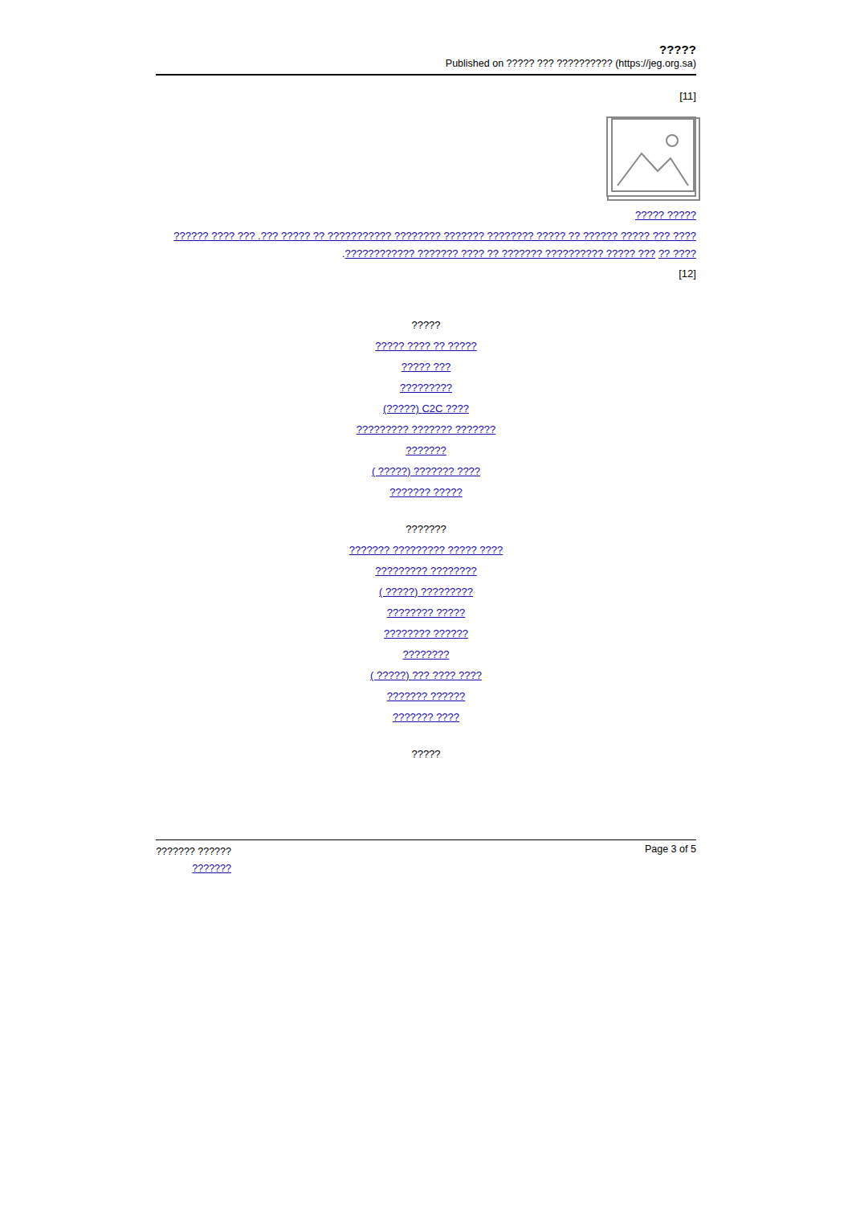?????
Published on ????? ??? ?????????? (https://jeg.org.sa)
[11]
????? ?????
???? ??? ????? ?????? ?? ????? ???????? ??????? ???????? ??????????? ?? ????? ???. ??? ???? ?????? ???? ?? ??? ????? ?????????? ??????? ?? ???? ??????? ????????????.
[12]
?????
????? ?? ???? ?????
??? ?????
?????????
???? C2C (?????)
??????? ??????? ?????????
???????
???? ??????? (????? )
????? ???????
???????
???? ????? ????????? ???????
???????? ?????????
????????? (????? )
????? ????????
?????? ????????
????????
???? ???? ??? (????? )
?????? ???????
???? ???????
?????
Page 3 of 5
?????? ???????
???????